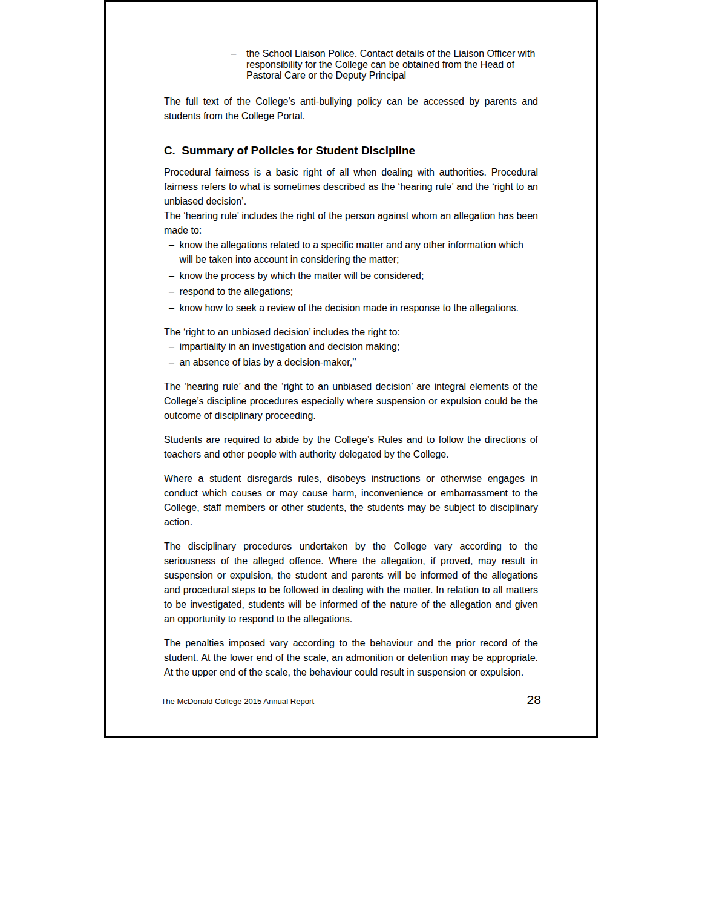– the School Liaison Police. Contact details of the Liaison Officer with responsibility for the College can be obtained from the Head of Pastoral Care or the Deputy Principal
The full text of the College’s anti-bullying policy can be accessed by parents and students from the College Portal.
C. Summary of Policies for Student Discipline
Procedural fairness is a basic right of all when dealing with authorities. Procedural fairness refers to what is sometimes described as the ‘hearing rule’ and the ‘right to an unbiased decision’.
The ‘hearing rule’ includes the right of the person against whom an allegation has been made to:
know the allegations related to a specific matter and any other information which will be taken into account in considering the matter;
know the process by which the matter will be considered;
respond to the allegations;
know how to seek a review of the decision made in response to the allegations.
The ‘right to an unbiased decision’ includes the right to:
impartiality in an investigation and decision making;
an absence of bias by a decision-maker,’’
The ‘hearing rule’ and the ‘right to an unbiased decision’ are integral elements of the College’s discipline procedures especially where suspension or expulsion could be the outcome of disciplinary proceeding.
Students are required to abide by the College’s Rules and to follow the directions of teachers and other people with authority delegated by the College.
Where a student disregards rules, disobeys instructions or otherwise engages in conduct which causes or may cause harm, inconvenience or embarrassment to the College, staff members or other students, the students may be subject to disciplinary action.
The disciplinary procedures undertaken by the College vary according to the seriousness of the alleged offence. Where the allegation, if proved, may result in suspension or expulsion, the student and parents will be informed of the allegations and procedural steps to be followed in dealing with the matter. In relation to all matters to be investigated, students will be informed of the nature of the allegation and given an opportunity to respond to the allegations.
The penalties imposed vary according to the behaviour and the prior record of the student. At the lower end of the scale, an admonition or detention may be appropriate. At the upper end of the scale, the behaviour could result in suspension or expulsion.
The McDonald College 2015 Annual Report 28